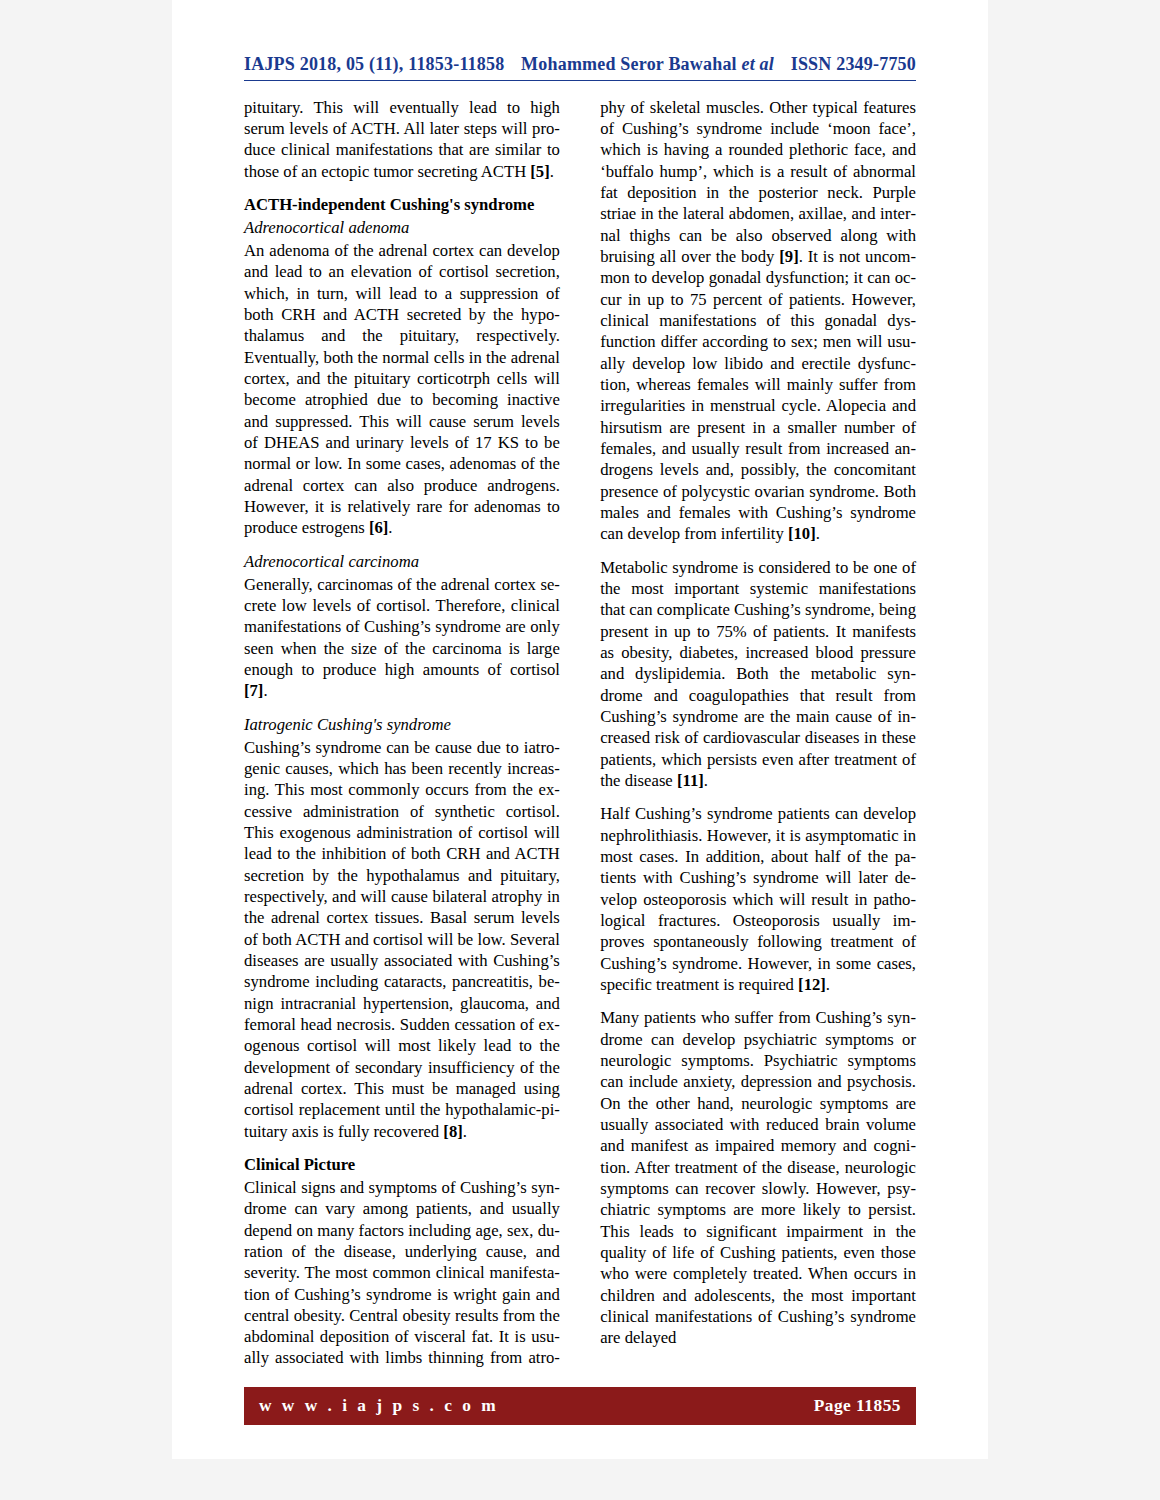IAJPS 2018, 05 (11), 11853-11858 Mohammed Seror Bawahal et al ISSN 2349-7750
pituitary. This will eventually lead to high serum levels of ACTH. All later steps will produce clinical manifestations that are similar to those of an ectopic tumor secreting ACTH [5].
ACTH-independent Cushing's syndrome
Adrenocortical adenoma
An adenoma of the adrenal cortex can develop and lead to an elevation of cortisol secretion, which, in turn, will lead to a suppression of both CRH and ACTH secreted by the hypothalamus and the pituitary, respectively. Eventually, both the normal cells in the adrenal cortex, and the pituitary corticotrph cells will become atrophied due to becoming inactive and suppressed. This will cause serum levels of DHEAS and urinary levels of 17 KS to be normal or low. In some cases, adenomas of the adrenal cortex can also produce androgens. However, it is relatively rare for adenomas to produce estrogens [6].
Adrenocortical carcinoma
Generally, carcinomas of the adrenal cortex secrete low levels of cortisol. Therefore, clinical manifestations of Cushing’s syndrome are only seen when the size of the carcinoma is large enough to produce high amounts of cortisol [7].
Iatrogenic Cushing's syndrome
Cushing’s syndrome can be cause due to iatrogenic causes, which has been recently increasing. This most commonly occurs from the excessive administration of synthetic cortisol. This exogenous administration of cortisol will lead to the inhibition of both CRH and ACTH secretion by the hypothalamus and pituitary, respectively, and will cause bilateral atrophy in the adrenal cortex tissues. Basal serum levels of both ACTH and cortisol will be low. Several diseases are usually associated with Cushing’s syndrome including cataracts, pancreatitis, benign intracranial hypertension, glaucoma, and femoral head necrosis. Sudden cessation of exogenous cortisol will most likely lead to the development of secondary insufficiency of the adrenal cortex. This must be managed using cortisol replacement until the hypothalamic-pituitary axis is fully recovered [8].
Clinical Picture
Clinical signs and symptoms of Cushing’s syndrome can vary among patients, and usually depend on many factors including age, sex, duration of the disease, underlying cause, and severity. The most common clinical manifestation of Cushing’s syndrome is wright gain and central obesity. Central obesity results from the abdominal deposition of visceral fat. It is usually associated with limbs thinning from atrophy of skeletal muscles. Other typical features of Cushing’s syndrome include ‘moon face’, which is having a rounded plethoric face, and ‘buffalo hump’, which is a result of abnormal fat deposition in the posterior neck. Purple striae in the lateral abdomen, axillae, and internal thighs can be also observed along with bruising all over the body [9]. It is not uncommon to develop gonadal dysfunction; it can occur in up to 75 percent of patients. However, clinical manifestations of this gonadal dysfunction differ according to sex; men will usually develop low libido and erectile dysfunction, whereas females will mainly suffer from irregularities in menstrual cycle. Alopecia and hirsutism are present in a smaller number of females, and usually result from increased androgens levels and, possibly, the concomitant presence of polycystic ovarian syndrome. Both males and females with Cushing’s syndrome can develop from infertility [10].
Metabolic syndrome is considered to be one of the most important systemic manifestations that can complicate Cushing’s syndrome, being present in up to 75% of patients. It manifests as obesity, diabetes, increased blood pressure and dyslipidemia. Both the metabolic syndrome and coagulopathies that result from Cushing’s syndrome are the main cause of increased risk of cardiovascular diseases in these patients, which persists even after treatment of the disease [11].
Half Cushing’s syndrome patients can develop nephrolithiasis. However, it is asymptomatic in most cases. In addition, about half of the patients with Cushing’s syndrome will later develop osteoporosis which will result in pathological fractures. Osteoporosis usually improves spontaneously following treatment of Cushing’s syndrome. However, in some cases, specific treatment is required [12].
Many patients who suffer from Cushing’s syndrome can develop psychiatric symptoms or neurologic symptoms. Psychiatric symptoms can include anxiety, depression and psychosis. On the other hand, neurologic symptoms are usually associated with reduced brain volume and manifest as impaired memory and cognition. After treatment of the disease, neurologic symptoms can recover slowly. However, psychiatric symptoms are more likely to persist. This leads to significant impairment in the quality of life of Cushing patients, even those who were completely treated. When occurs in children and adolescents, the most important clinical manifestations of Cushing’s syndrome are delayed
w w w . i a j p s . c o m Page 11855